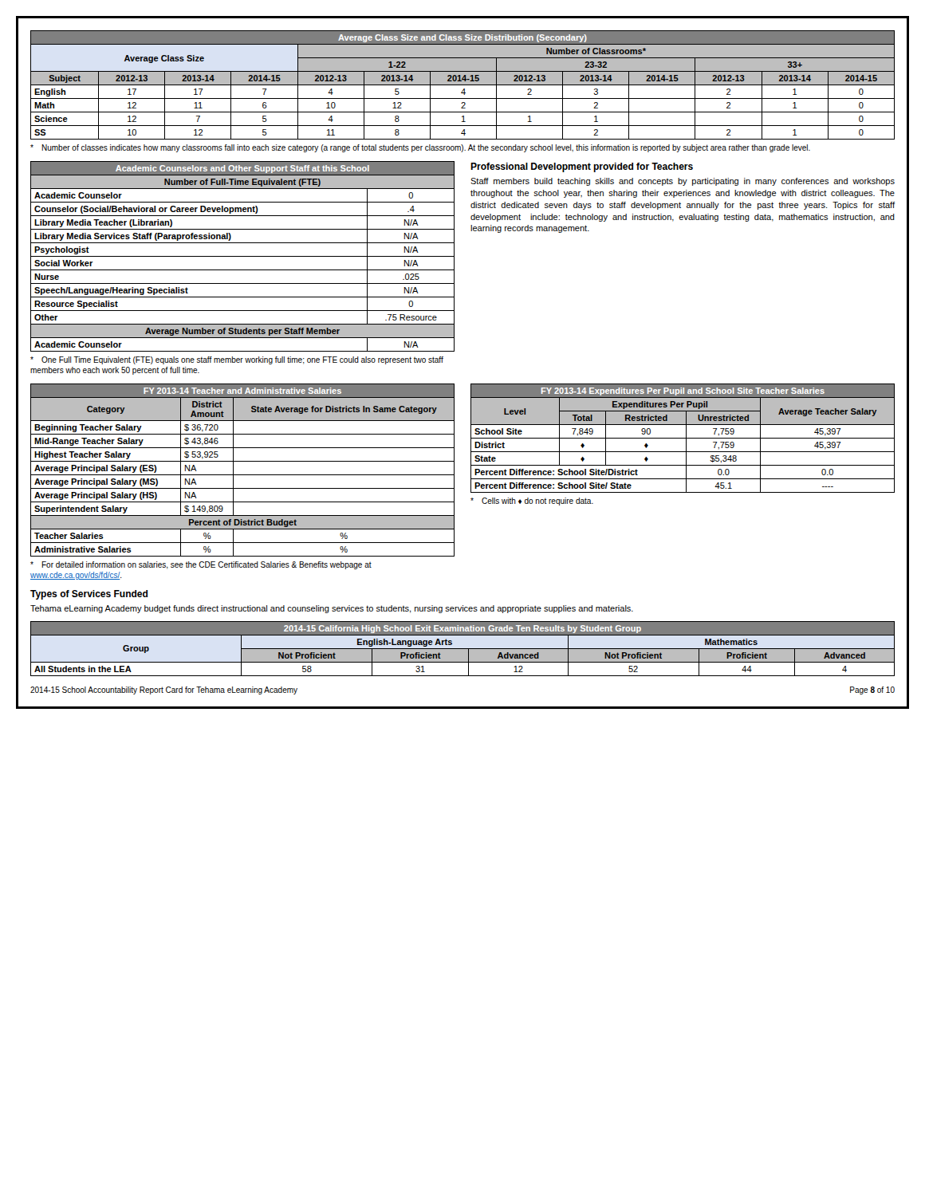| Average Class Size and Class Size Distribution (Secondary) |
| Average Class Size | Number of Classrooms* |
| 1-22 | 23-32 | 33+ |
| Subject | 2012-13 | 2013-14 | 2014-15 | 2012-13 | 2013-14 | 2014-15 | 2012-13 | 2013-14 | 2014-15 | 2012-13 | 2013-14 | 2014-15 |
| English | 17 | 17 | 7 | 4 | 5 | 4 | 2 | 3 | | 2 | 1 | 0 |
| Math | 12 | 11 | 6 | 10 | 12 | 2 | | 2 | | 2 | 1 | 0 |
| Science | 12 | 7 | 5 | 4 | 8 | 1 | 1 | 1 | | | | 0 |
| SS | 10 | 12 | 5 | 11 | 8 | 4 | | 2 | | 2 | 1 | 0 |
*Number of classes indicates how many classrooms fall into each size category (a range of total students per classroom). At the secondary school level, this information is reported by subject area rather than grade level.
| Academic Counselors and Other Support Staff at this School |
| Number of Full-Time Equivalent (FTE) |
| Academic Counselor | 0 |
| Counselor (Social/Behavioral or Career Development) | .4 |
| Library Media Teacher (Librarian) | N/A |
| Library Media Services Staff (Paraprofessional) | N/A |
| Psychologist | N/A |
| Social Worker | N/A |
| Nurse | .025 |
| Speech/Language/Hearing Specialist | N/A |
| Resource Specialist | 0 |
| Other | .75 Resource |
| Average Number of Students per Staff Member |
| Academic Counselor | N/A |
*One Full Time Equivalent (FTE) equals one staff member working full time; one FTE could also represent two staff members who each work 50 percent of full time.
Professional Development provided for Teachers
Staff members build teaching skills and concepts by participating in many conferences and workshops throughout the school year, then sharing their experiences and knowledge with district colleagues. The district dedicated seven days to staff development annually for the past three years. Topics for staff development include: technology and instruction, evaluating testing data, mathematics instruction, and learning records management.
| FY 2013-14 Teacher and Administrative Salaries |
| Category | District Amount | State Average for Districts In Same Category |
| Beginning Teacher Salary | $ 36,720 | |
| Mid-Range Teacher Salary | $ 43,846 | |
| Highest Teacher Salary | $ 53,925 | |
| Average Principal Salary (ES) | NA | |
| Average Principal Salary (MS) | NA | |
| Average Principal Salary (HS) | NA | |
| Superintendent Salary | $ 149,809 | |
| Percent of District Budget |
| Teacher Salaries | % | % |
| Administrative Salaries | % | % |
*For detailed information on salaries, see the CDE Certificated Salaries & Benefits webpage at www.cde.ca.gov/ds/fd/cs/.
| FY 2013-14 Expenditures Per Pupil and School Site Teacher Salaries |
| Level | Expenditures Per Pupil | Average Teacher Salary |
| Total | Restricted | Unrestricted |
| School Site | 7,849 | 90 | 7,759 | 45,397 |
| District | ♦ | ♦ | 7,759 | 45,397 |
| State | ♦ | ♦ | $5,348 | |
| Percent Difference: School Site/District | 0.0 | 0.0 |
| Percent Difference: School Site/ State | 45.1 | ---- |
*Cells with ♦ do not require data.
Types of Services Funded
Tehama eLearning Academy budget funds direct instructional and counseling services to students, nursing services and appropriate supplies and materials.
| 2014-15 California High School Exit Examination Grade Ten Results by Student Group |
| Group | English-Language Arts | Mathematics |
| Not Proficient | Proficient | Advanced | Not Proficient | Proficient | Advanced |
| All Students in the LEA | 58 | 31 | 12 | 52 | 44 | 4 |
2014-15 School Accountability Report Card for Tehama eLearning Academy Page 8 of 10